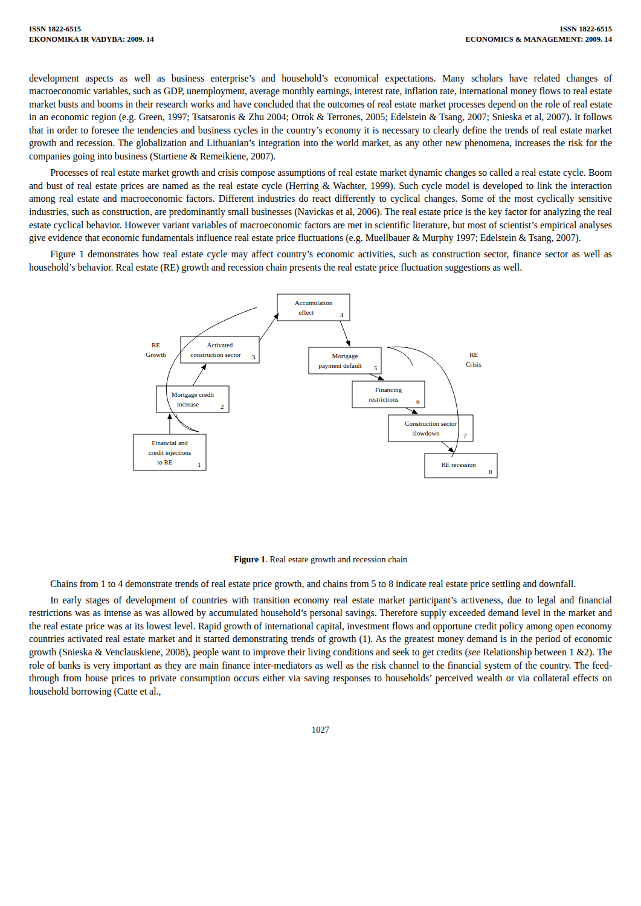ISSN 1822-6515 ISSN 1822-6515
EKONOMIKA IR VADYBA: 2009. 14 ECONOMICS & MANAGEMENT: 2009. 14
development aspects as well as business enterprise’s and household’s economical expectations. Many scholars have related changes of macroeconomic variables, such as GDP, unemployment, average monthly earnings, interest rate, inflation rate, international money flows to real estate market busts and booms in their research works and have concluded that the outcomes of real estate market processes depend on the role of real estate in an economic region (e.g. Green, 1997; Tsatsaronis & Zhu 2004; Otrok & Terrones, 2005; Edelstein & Tsang, 2007; Snieska et al, 2007). It follows that in order to foresee the tendencies and business cycles in the country’s economy it is necessary to clearly define the trends of real estate market growth and recession. The globalization and Lithuanian’s integration into the world market, as any other new phenomena, increases the risk for the companies going into business (Startiene & Remeikiene, 2007).
Processes of real estate market growth and crisis compose assumptions of real estate market dynamic changes so called a real estate cycle. Boom and bust of real estate prices are named as the real estate cycle (Herring & Wachter, 1999). Such cycle model is developed to link the interaction among real estate and macroeconomic factors. Different industries do react differently to cyclical changes. Some of the most cyclically sensitive industries, such as construction, are predominantly small businesses (Navickas et al, 2006). The real estate price is the key factor for analyzing the real estate cyclical behavior. However variant variables of macroeconomic factors are met in scientific literature, but most of scientist’s empirical analyses give evidence that economic fundamentals influence real estate price fluctuations (e.g. Muellbauer & Murphy 1997; Edelstein & Tsang, 2007).
Figure 1 demonstrates how real estate cycle may affect country’s economic activities, such as construction sector, finance sector as well as household’s behavior. Real estate (RE) growth and recession chain presents the real estate price fluctuation suggestions as well.
Accumulation effect 4 Activated construction sector 3 Mortgage payment default 5 Financing restrictions 6 Mortgage credit increase 2 Construction sector slowdown 7 Financial and credit injections to RE 1 RE recession 8 RE Growth RE Crisis
Figure 1. Real estate growth and recession chain
Chains from 1 to 4 demonstrate trends of real estate price growth, and chains from 5 to 8 indicate real estate price settling and downfall.
In early stages of development of countries with transition economy real estate market participant’s activeness, due to legal and financial restrictions was as intense as was allowed by accumulated household’s personal savings. Therefore supply exceeded demand level in the market and the real estate price was at its lowest level. Rapid growth of international capital, investment flows and opportune credit policy among open economy countries activated real estate market and it started demonstrating trends of growth (1). As the greatest money demand is in the period of economic growth (Snieska & Venclauskiene, 2008), people want to improve their living conditions and seek to get credits (see Relationship between 1 &2). The role of banks is very important as they are main finance inter-mediators as well as the risk channel to the financial system of the country. The feed-through from house prices to private consumption occurs either via saving responses to households’ perceived wealth or via collateral effects on household borrowing (Catte et al.,
1027